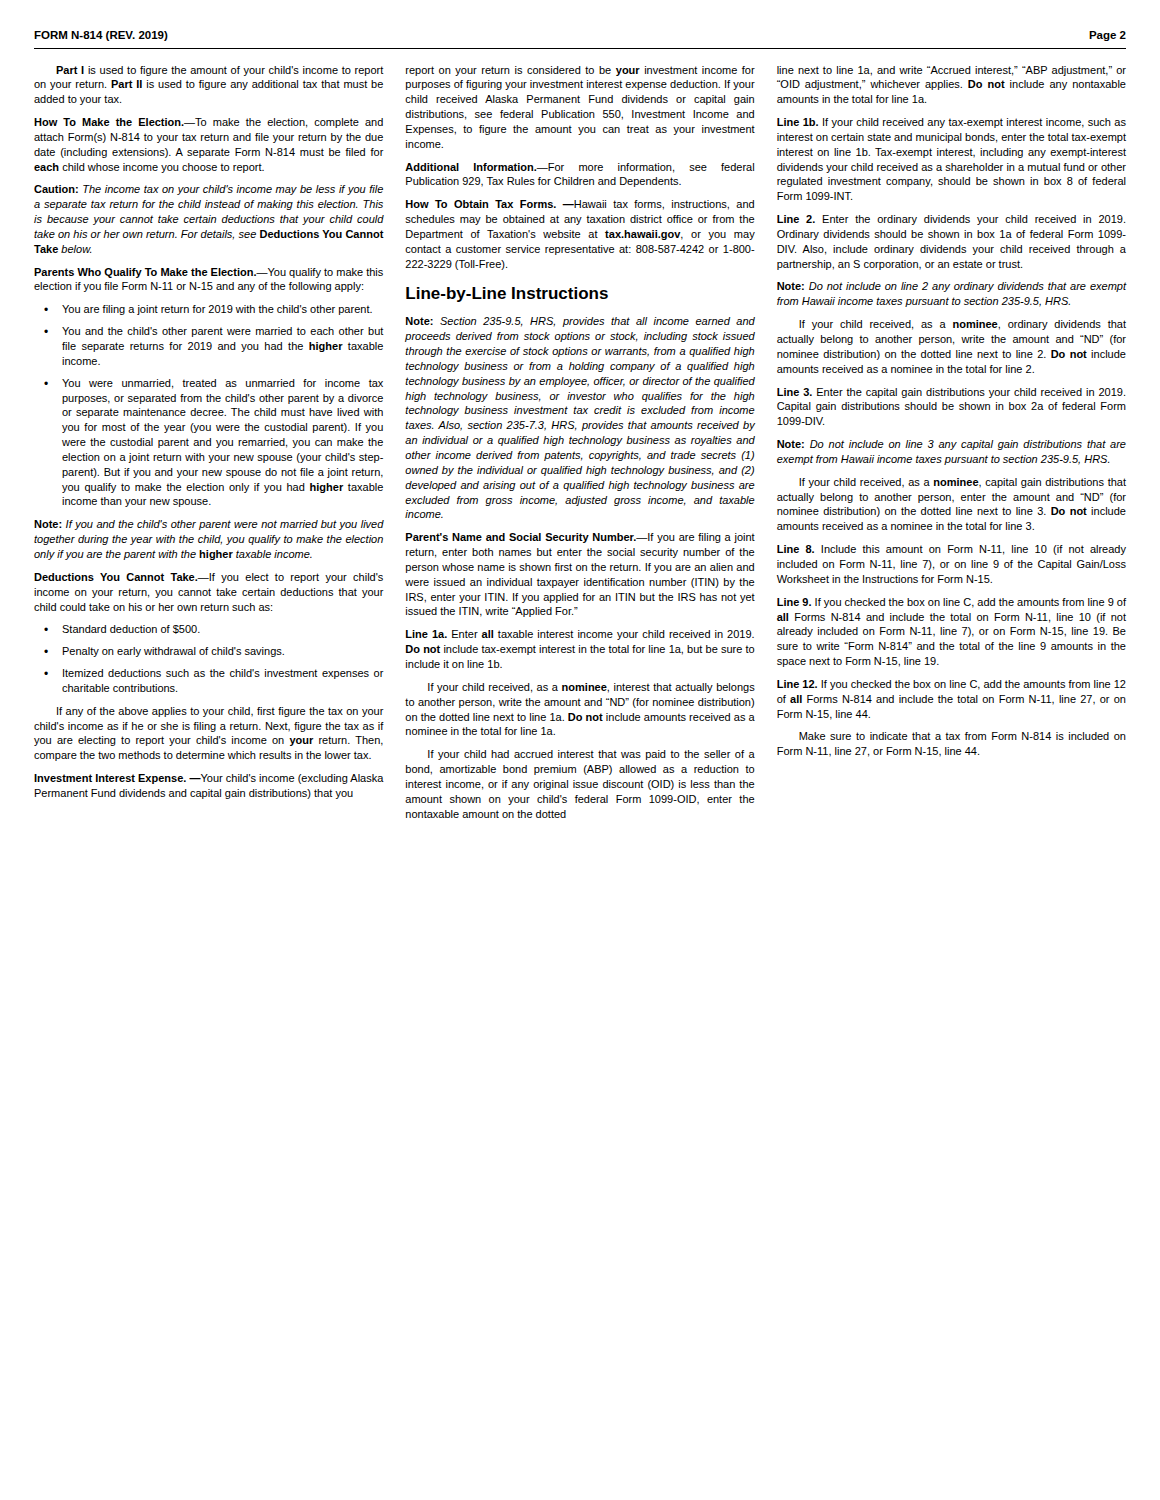FORM N-814 (REV. 2019) Page 2
Part I is used to figure the amount of your child's income to report on your return. Part II is used to figure any additional tax that must be added to your tax.
How To Make the Election.—To make the election, complete and attach Form(s) N-814 to your tax return and file your return by the due date (including extensions). A separate Form N-814 must be filed for each child whose income you choose to report.
Caution: The income tax on your child's income may be less if you file a separate tax return for the child instead of making this election. This is because your cannot take certain deductions that your child could take on his or her own return. For details, see Deductions You Cannot Take below.
Parents Who Qualify To Make the Election.—You qualify to make this election if you file Form N-11 or N-15 and any of the following apply:
You are filing a joint return for 2019 with the child's other parent.
You and the child's other parent were married to each other but file separate returns for 2019 and you had the higher taxable income.
You were unmarried, treated as unmarried for income tax purposes, or separated from the child's other parent by a divorce or separate maintenance decree. The child must have lived with you for most of the year (you were the custodial parent). If you were the custodial parent and you remarried, you can make the election on a joint return with your new spouse (your child's step-parent). But if you and your new spouse do not file a joint return, you qualify to make the election only if you had higher taxable income than your new spouse.
Note: If you and the child's other parent were not married but you lived together during the year with the child, you qualify to make the election only if you are the parent with the higher taxable income.
Deductions You Cannot Take.—If you elect to report your child's income on your return, you cannot take certain deductions that your child could take on his or her own return such as:
Standard deduction of $500.
Penalty on early withdrawal of child's savings.
Itemized deductions such as the child's investment expenses or charitable contributions.
If any of the above applies to your child, first figure the tax on your child's income as if he or she is filing a return. Next, figure the tax as if you are electing to report your child's income on your return. Then, compare the two methods to determine which results in the lower tax.
Investment Interest Expense. —Your child's income (excluding Alaska Permanent Fund dividends and capital gain distributions) that you
report on your return is considered to be your investment income for purposes of figuring your investment interest expense deduction. If your child received Alaska Permanent Fund dividends or capital gain distributions, see federal Publication 550, Investment Income and Expenses, to figure the amount you can treat as your investment income.
Additional Information.—For more information, see federal Publication 929, Tax Rules for Children and Dependents.
How To Obtain Tax Forms. —Hawaii tax forms, instructions, and schedules may be obtained at any taxation district office or from the Department of Taxation's website at tax.hawaii.gov, or you may contact a customer service representative at: 808-587-4242 or 1-800-222-3229 (Toll-Free).
Line-by-Line Instructions
Note: Section 235-9.5, HRS, provides that all income earned and proceeds derived from stock options or stock, including stock issued through the exercise of stock options or warrants, from a qualified high technology business or from a holding company of a qualified high technology business by an employee, officer, or director of the qualified high technology business, or investor who qualifies for the high technology business investment tax credit is excluded from income taxes. Also, section 235-7.3, HRS, provides that amounts received by an individual or a qualified high technology business as royalties and other income derived from patents, copyrights, and trade secrets (1) owned by the individual or qualified high technology business, and (2) developed and arising out of a qualified high technology business are excluded from gross income, adjusted gross income, and taxable income.
Parent's Name and Social Security Number.—If you are filing a joint return, enter both names but enter the social security number of the person whose name is shown first on the return. If you are an alien and were issued an individual taxpayer identification number (ITIN) by the IRS, enter your ITIN. If you applied for an ITIN but the IRS has not yet issued the ITIN, write “Applied For.”
Line 1a. Enter all taxable interest income your child received in 2019. Do not include tax-exempt interest in the total for line 1a, but be sure to include it on line 1b.
If your child received, as a nominee, interest that actually belongs to another person, write the amount and “ND” (for nominee distribution) on the dotted line next to line 1a. Do not include amounts received as a nominee in the total for line 1a.
If your child had accrued interest that was paid to the seller of a bond, amortizable bond premium (ABP) allowed as a reduction to interest income, or if any original issue discount (OID) is less than the amount shown on your child's federal Form 1099-OID, enter the nontaxable amount on the dotted
line next to line 1a, and write “Accrued interest,” “ABP adjustment,” or “OID adjustment,” whichever applies. Do not include any nontaxable amounts in the total for line 1a.
Line 1b. If your child received any tax-exempt interest income, such as interest on certain state and municipal bonds, enter the total tax-exempt interest on line 1b. Tax-exempt interest, including any exempt-interest dividends your child received as a shareholder in a mutual fund or other regulated investment company, should be shown in box 8 of federal Form 1099-INT.
Line 2. Enter the ordinary dividends your child received in 2019. Ordinary dividends should be shown in box 1a of federal Form 1099-DIV. Also, include ordinary dividends your child received through a partnership, an S corporation, or an estate or trust.
Note: Do not include on line 2 any ordinary dividends that are exempt from Hawaii income taxes pursuant to section 235-9.5, HRS.
If your child received, as a nominee, ordinary dividends that actually belong to another person, write the amount and “ND” (for nominee distribution) on the dotted line next to line 2. Do not include amounts received as a nominee in the total for line 2.
Line 3. Enter the capital gain distributions your child received in 2019. Capital gain distributions should be shown in box 2a of federal Form 1099-DIV.
Note: Do not include on line 3 any capital gain distributions that are exempt from Hawaii income taxes pursuant to section 235-9.5, HRS.
If your child received, as a nominee, capital gain distributions that actually belong to another person, enter the amount and “ND” (for nominee distribution) on the dotted line next to line 3. Do not include amounts received as a nominee in the total for line 3.
Line 8. Include this amount on Form N-11, line 10 (if not already included on Form N-11, line 7), or on line 9 of the Capital Gain/Loss Worksheet in the Instructions for Form N-15.
Line 9. If you checked the box on line C, add the amounts from line 9 of all Forms N-814 and include the total on Form N-11, line 10 (if not already included on Form N-11, line 7), or on Form N-15, line 19. Be sure to write “Form N-814” and the total of the line 9 amounts in the space next to Form N-15, line 19.
Line 12. If you checked the box on line C, add the amounts from line 12 of all Forms N-814 and include the total on Form N-11, line 27, or on Form N-15, line 44.
Make sure to indicate that a tax from Form N-814 is included on Form N-11, line 27, or Form N-15, line 44.